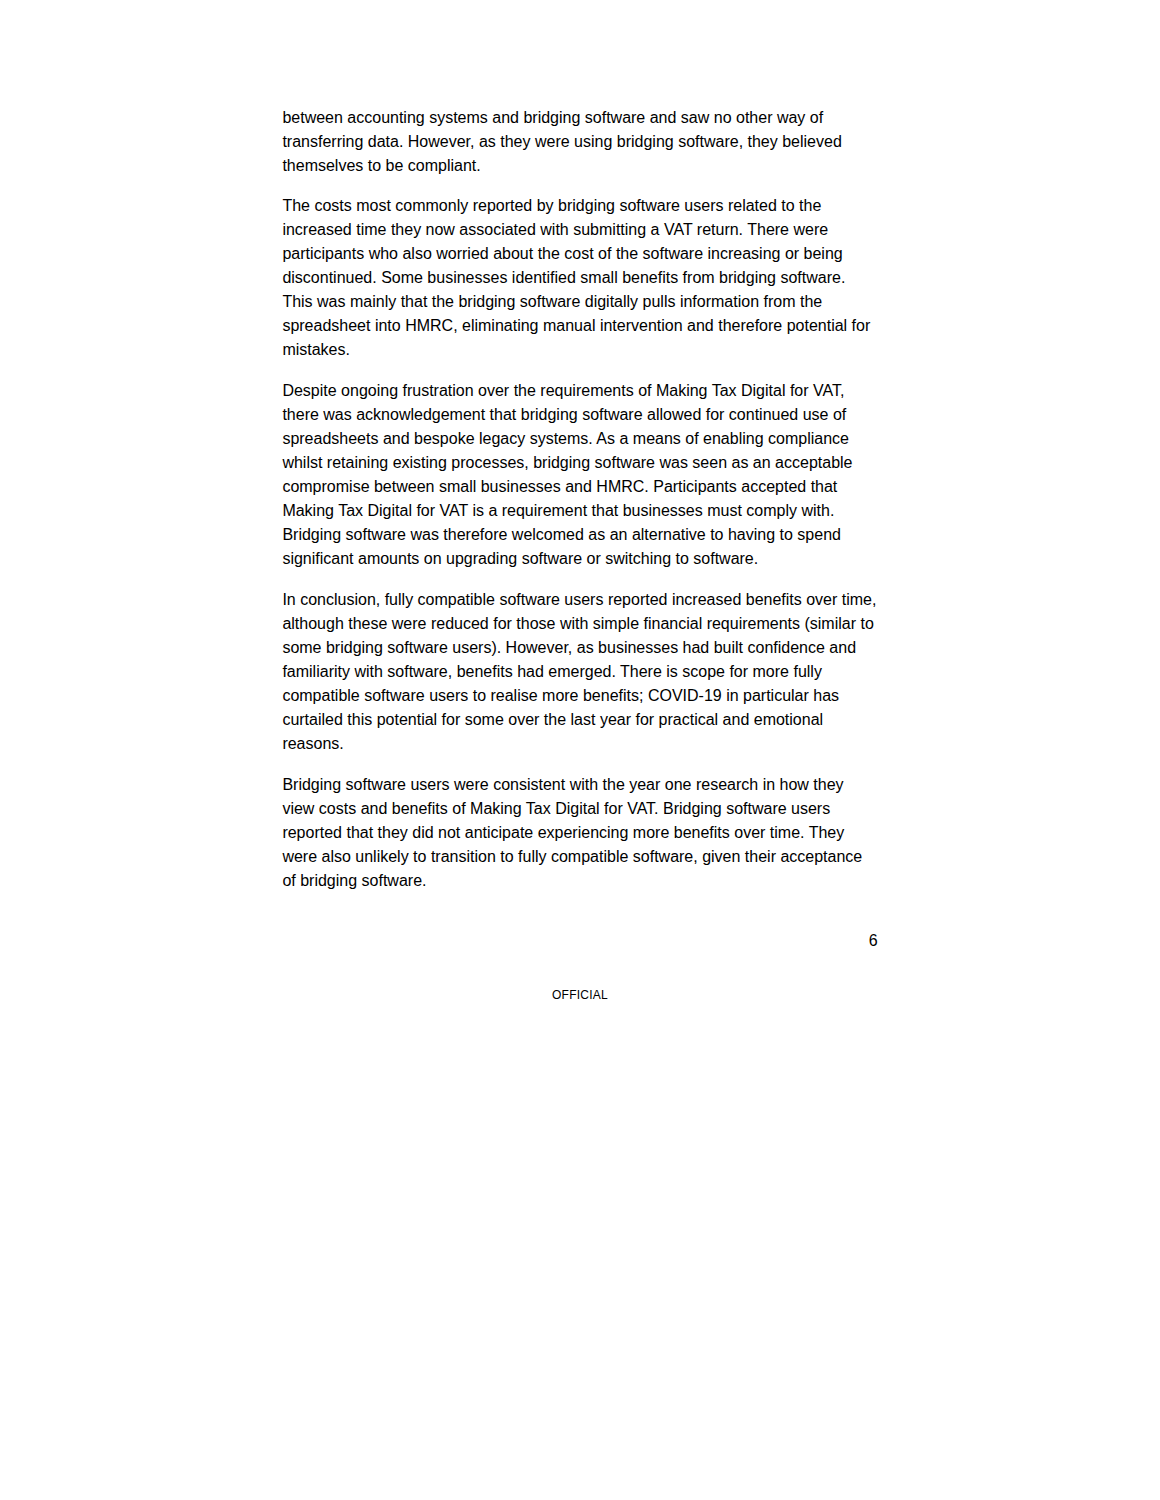between accounting systems and bridging software and saw no other way of transferring data. However, as they were using bridging software, they believed themselves to be compliant.
The costs most commonly reported by bridging software users related to the increased time they now associated with submitting a VAT return. There were participants who also worried about the cost of the software increasing or being discontinued. Some businesses identified small benefits from bridging software. This was mainly that the bridging software digitally pulls information from the spreadsheet into HMRC, eliminating manual intervention and therefore potential for mistakes.
Despite ongoing frustration over the requirements of Making Tax Digital for VAT, there was acknowledgement that bridging software allowed for continued use of spreadsheets and bespoke legacy systems. As a means of enabling compliance whilst retaining existing processes, bridging software was seen as an acceptable compromise between small businesses and HMRC. Participants accepted that Making Tax Digital for VAT is a requirement that businesses must comply with. Bridging software was therefore welcomed as an alternative to having to spend significant amounts on upgrading software or switching to software.
In conclusion, fully compatible software users reported increased benefits over time, although these were reduced for those with simple financial requirements (similar to some bridging software users). However, as businesses had built confidence and familiarity with software, benefits had emerged. There is scope for more fully compatible software users to realise more benefits; COVID-19 in particular has curtailed this potential for some over the last year for practical and emotional reasons.
Bridging software users were consistent with the year one research in how they view costs and benefits of Making Tax Digital for VAT. Bridging software users reported that they did not anticipate experiencing more benefits over time. They were also unlikely to transition to fully compatible software, given their acceptance of bridging software.
6
OFFICIAL